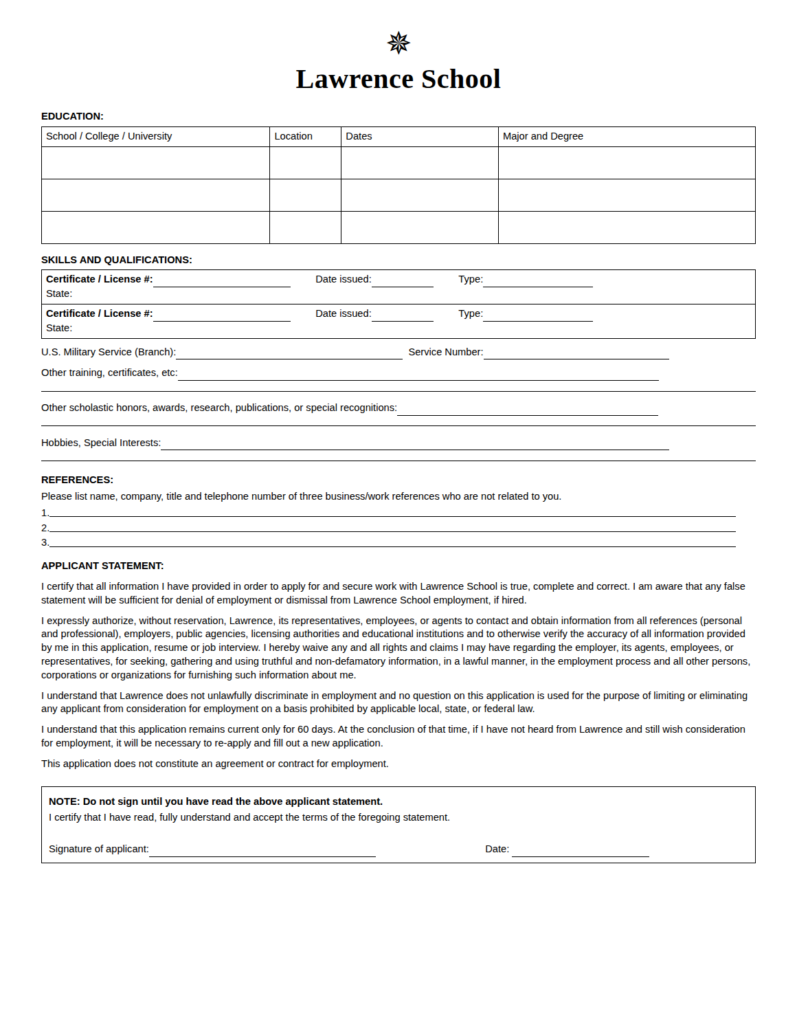✵
Lawrence School
Education:
| School / College / University | Location | Dates | Major and Degree |
| --- | --- | --- | --- |
Skills and Qualifications:
| Certificate / License #: Date issued: Type: State: |
| Certificate / License #: Date issued: Type: State: |
U.S. Military Service (Branch): Service Number:
Other training, certificates, etc:
Other scholastic honors, awards, research, publications, or special recognitions:
Hobbies, Special Interests:
References:
Please list name, company, title and telephone number of three business/work references who are not related to you.
1.
2.
3.
Applicant Statement:
I certify that all information I have provided in order to apply for and secure work with Lawrence School is true, complete and correct. I am aware that any false statement will be sufficient for denial of employment or dismissal from Lawrence School employment, if hired.
I expressly authorize, without reservation, Lawrence, its representatives, employees, or agents to contact and obtain information from all references (personal and professional), employers, public agencies, licensing authorities and educational institutions and to otherwise verify the accuracy of all information provided by me in this application, resume or job interview. I hereby waive any and all rights and claims I may have regarding the employer, its agents, employees, or representatives, for seeking, gathering and using truthful and non-defamatory information, in a lawful manner, in the employment process and all other persons, corporations or organizations for furnishing such information about me.
I understand that Lawrence does not unlawfully discriminate in employment and no question on this application is used for the purpose of limiting or eliminating any applicant from consideration for employment on a basis prohibited by applicable local, state, or federal law.
I understand that this application remains current only for 60 days. At the conclusion of that time, if I have not heard from Lawrence and still wish consideration for employment, it will be necessary to re-apply and fill out a new application.
This application does not constitute an agreement or contract for employment.
NOTE: Do not sign until you have read the above applicant statement.
I certify that I have read, fully understand and accept the terms of the foregoing statement.
Signature of applicant: Date: